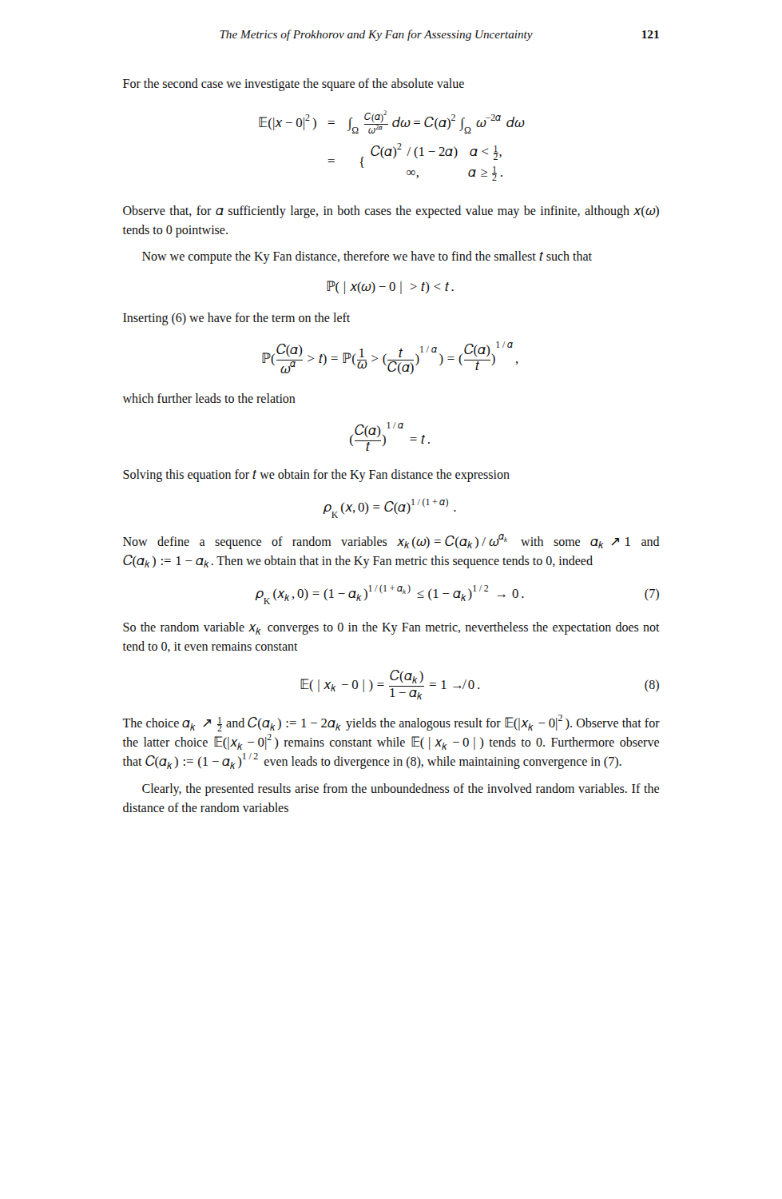The Metrics of Prokhorov and Ky Fan for Assessing Uncertainty 121
For the second case we investigate the square of the absolute value
𝔼(|x−0|2) = ∫Ω C(α)2 ω2α dω = C(α)2 ∫Ω ω−2α dω = { C(α)2/(1−2α) α<12, ∞, α≥12.
Observe that, for α sufficiently large, in both cases the expected value may be infinite, although x(ω) tends to 0 pointwise.
Now we compute the Ky Fan distance, therefore we have to find the smallest t such that
ℙ(|x(ω)−0|>t)<t.
Inserting (6) we have for the term on the left
ℙ ( C(α)ωα >t ) = ℙ ( 1ω > (tC(α)) 1/α ) = (C(α)t) 1/α ,
which further leads to the relation
(C(α)t) 1/α =t.
Solving this equation for t we obtain for the Ky Fan distance the expression
ρK (x,0) = C(α)1/(1+α) .
Now define a sequence of random variables xk(ω)=C(αk)/ωαk with some αk↗1 and C(αk):=1−αk. Then we obtain that in the Ky Fan metric this sequence tends to 0, indeed
ρK (xk,0) = (1−αk) 1/(1+αk) ≤ (1−αk) 1/2 →0. (7)
So the random variable xk converges to 0 in the Ky Fan metric, nevertheless the expectation does not tend to 0, it even remains constant
𝔼(|xk−0|) = C(αk) 1−αk =1↛0. (8)
The choice αk↗12 and C(αk):=1−2αk yields the analogous result for 𝔼(|xk−0|2). Observe that for the latter choice 𝔼(|xk−0|2) remains constant while 𝔼(|xk−0|) tends to 0. Furthermore observe that C(αk):=(1−αk)1/2 even leads to divergence in (8), while maintaining convergence in (7).
Clearly, the presented results arise from the unboundedness of the involved random variables. If the distance of the random variables